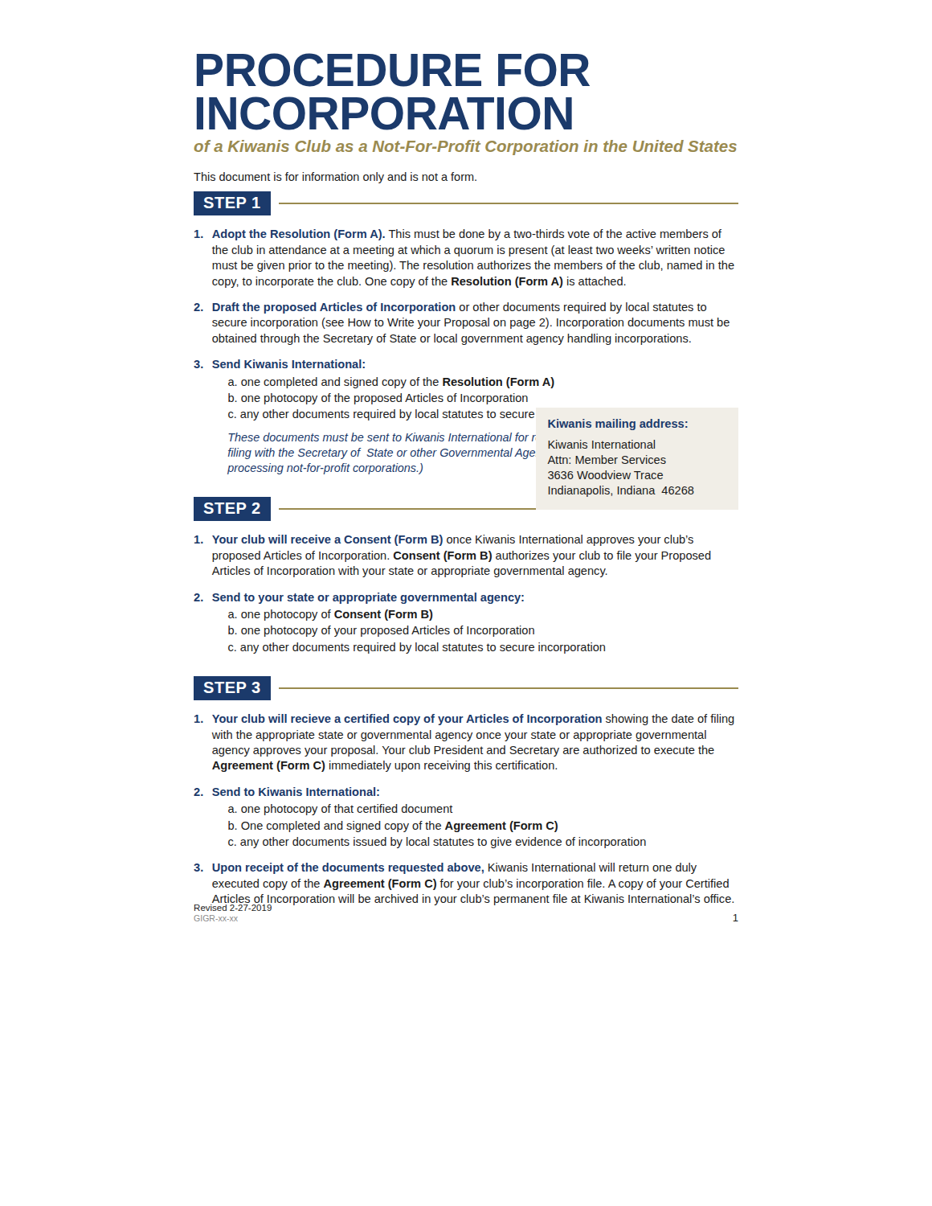Procedure for Incorporation
of a Kiwanis Club as a Not-For-Profit Corporation in the United States
This document is for information only and is not a form.
STEP 1
1. Adopt the Resolution (Form A). This must be done by a two-thirds vote of the active members of the club in attendance at a meeting at which a quorum is present (at least two weeks’ written notice must be given prior to the meeting). The resolution authorizes the members of the club, named in the copy, to incorporate the club. One copy of the Resolution (Form A) is attached.
2. Draft the proposed Articles of Incorporation or other documents required by local statutes to secure incorporation (see How to Write your Proposal on page 2). Incorporation documents must be obtained through the Secretary of State or local government agency handling incorporations.
3. Send Kiwanis International:
a. one completed and signed copy of the Resolution (Form A)
b. one photocopy of the proposed Articles of Incorporation
c. any other documents required by local statutes to secure incorporation.
These documents must be sent to Kiwanis International for review prior to filing with the Secretary of State or other Governmental Agency processing not-for-profit corporations.)
Kiwanis mailing address:
Kiwanis International
Attn: Member Services
3636 Woodview Trace
Indianapolis, Indiana 46268
STEP 2
1. Your club will receive a Consent (Form B) once Kiwanis International approves your club’s proposed Articles of Incorporation. Consent (Form B) authorizes your club to file your Proposed Articles of Incorporation with your state or appropriate governmental agency.
2. Send to your state or appropriate governmental agency:
a. one photocopy of Consent (Form B)
b. one photocopy of your proposed Articles of Incorporation
c. any other documents required by local statutes to secure incorporation
STEP 3
1. Your club will recieve a certified copy of your Articles of Incorporation showing the date of filing with the appropriate state or governmental agency once your state or appropriate governmental agency approves your proposal. Your club President and Secretary are authorized to execute the Agreement (Form C) immediately upon receiving this certification.
2. Send to Kiwanis International:
a. one photocopy of that certified document
b. One completed and signed copy of the Agreement (Form C)
c. any other documents issued by local statutes to give evidence of incorporation
3. Upon receipt of the documents requested above, Kiwanis International will return one duly executed copy of the Agreement (Form C) for your club’s incorporation file. A copy of your Certified Articles of Incorporation will be archived in your club’s permanent file at Kiwanis International’s office.
Revised 2-27-2019
GIGR-xx-xx
1